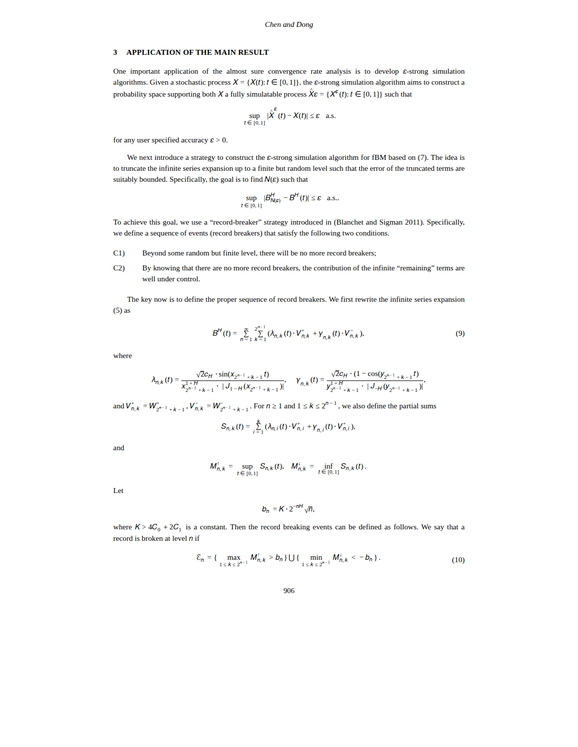Chen and Dong
3 APPLICATION OF THE MAIN RESULT
One important application of the almost sure convergence rate analysis is to develop ε-strong simulation algorithms. Given a stochastic process X={X(t):t∈[0,1]}, the ε-strong simulation algorithm aims to construct a probability space supporting both X a fully simulatable process X^ε={Xε(t):t∈[0,1]} such that
sup t∈[0,1] | X^ε (t) − X(t) | ≤ ε a.s.
for any user specified accuracy ε>0.
We next introduce a strategy to construct the ε-strong simulation algorithm for fBM based on (7). The idea is to truncate the infinite series expansion up to a finite but random level such that the error of the truncated terms are suitably bounded. Specifically, the goal is to find N(ε) such that
sup t∈[0,1] | BN(ε)H − BH(t) | ≤ ε a.s..
To achieve this goal, we use a “record-breaker” strategy introduced in (Blanchet and Sigman 2011). Specifically, we define a sequence of events (record breakers) that satisfy the following two conditions.
C1)
Beyond some random but finite level, there will be no more record breakers;
C2)
By knowing that there are no more record breakers, the contribution of the infinite “remaining” terms are well under control.
The key now is to define the proper sequence of record breakers. We first rewrite the infinite series expansion (5) as
BH(t) = ∑ n=1 ∞ ∑ k=1 2n−1 ( λn,k (t) ⋅ Vn,k+ + γn,k (t) ⋅ Vn,k− ) , (9)
where
λn,k(t) = 2 cH ⋅ sin ( x2n−1+k−1 t ) x2n−1+k−11+H ⋅ | J1−H ( x2n−1+k−1 ) | , γn,k(t) = 2 cH ⋅ ( 1 − cos ( y2n−1+k−1 t ) y2n−1+k−11+H ⋅ | J−H ( y2n−1+k−1 ) | ,
and Vn,k+=W2n−1+k−1+, Vn,k−=W2n−1+k−1−. For n≥1 and 1≤k≤2n−1, we also define the partial sums
Sn,k(t) = ∑ i=1 k ( λn,i(t) ⋅ Vn,i+ + γn,i(t) ⋅ Vn,i+ ) ,
and
Mn,k↑ = sup t∈[0,1] Sn,k(t) , Mn,k↓ = inf t∈[0,1] Sn,k(t) .
Let
bn = K ⋅ 2−nH n ,
where K>4C0+2C1 is a constant. Then the record breaking events can be defined as follows. We say that a record is broken at level n if
ℰn = { max 1≤k≤2n−1 Mn,k↑ > bn } ⋃ { min 1≤k≤2n−1 Mn,k↓ < − bn } . (10)
906